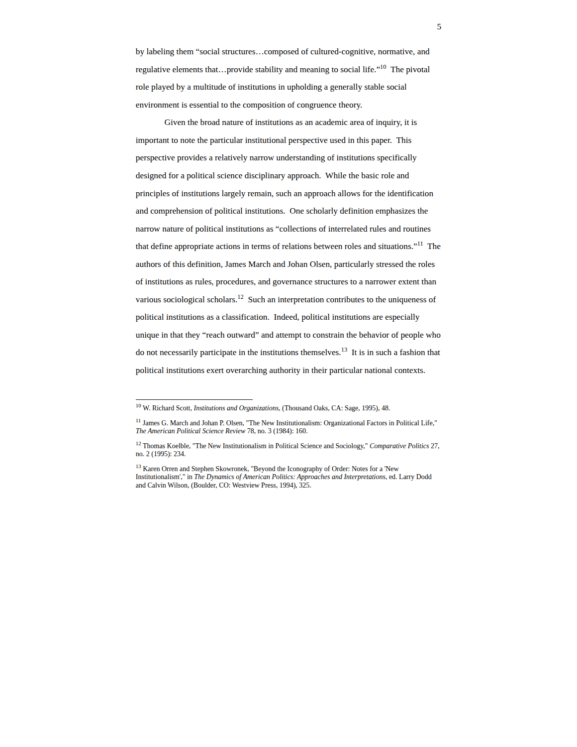5
by labeling them “social structures…composed of cultured-cognitive, normative, and regulative elements that…provide stability and meaning to social life.”10 The pivotal role played by a multitude of institutions in upholding a generally stable social environment is essential to the composition of congruence theory.
Given the broad nature of institutions as an academic area of inquiry, it is important to note the particular institutional perspective used in this paper. This perspective provides a relatively narrow understanding of institutions specifically designed for a political science disciplinary approach. While the basic role and principles of institutions largely remain, such an approach allows for the identification and comprehension of political institutions. One scholarly definition emphasizes the narrow nature of political institutions as “collections of interrelated rules and routines that define appropriate actions in terms of relations between roles and situations.”11 The authors of this definition, James March and Johan Olsen, particularly stressed the roles of institutions as rules, procedures, and governance structures to a narrower extent than various sociological scholars.12 Such an interpretation contributes to the uniqueness of political institutions as a classification. Indeed, political institutions are especially unique in that they “reach outward” and attempt to constrain the behavior of people who do not necessarily participate in the institutions themselves.13 It is in such a fashion that political institutions exert overarching authority in their particular national contexts.
10 W. Richard Scott, Institutions and Organizations, (Thousand Oaks, CA: Sage, 1995), 48.
11 James G. March and Johan P. Olsen, "The New Institutionalism: Organizational Factors in Political Life," The American Political Science Review 78, no. 3 (1984): 160.
12 Thomas Koelble, "The New Institutionalism in Political Science and Sociology," Comparative Politics 27, no. 2 (1995): 234.
13 Karen Orren and Stephen Skowronek, "Beyond the Iconography of Order: Notes for a 'New Institutionalism'," in The Dynamics of American Politics: Approaches and Interpretations, ed. Larry Dodd and Calvin Wilson, (Boulder, CO: Westview Press, 1994), 325.